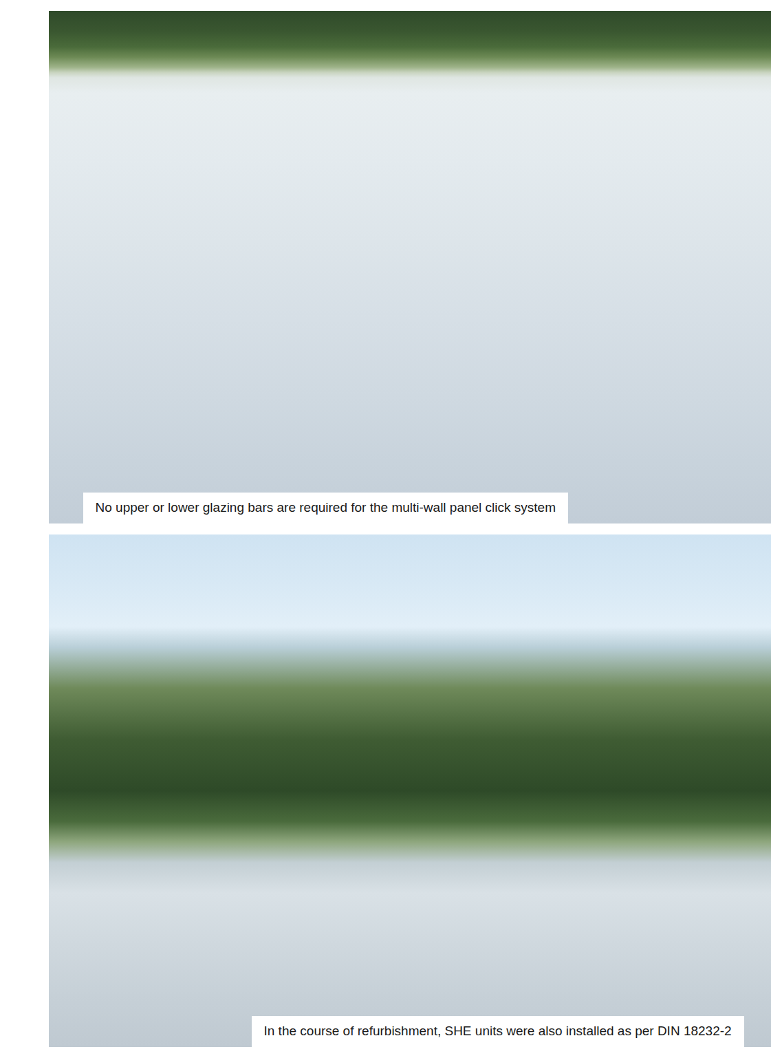No upper or lower glazing bars are required for the multi-wall panel click system
In the course of refurbishment, SHE units were also installed as per DIN 18232-2